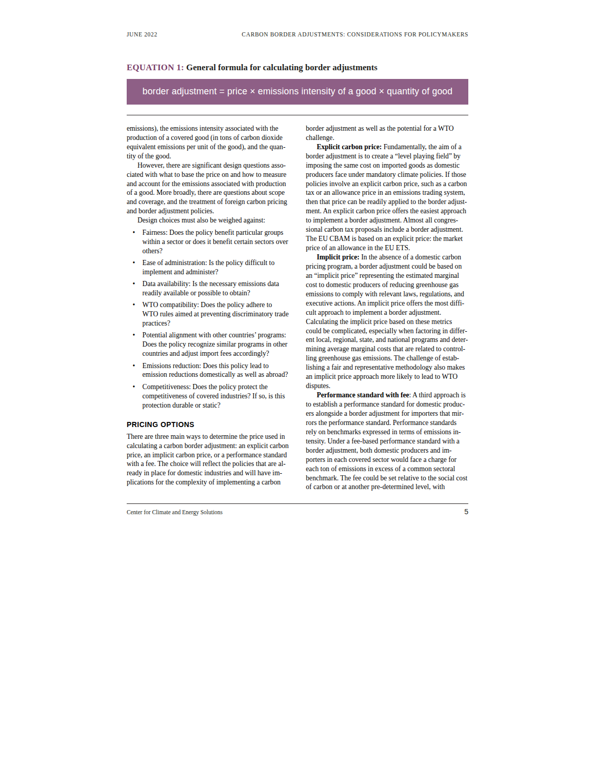June 2022
Carbon Border Adjustments: Considerations for Policymakers
EQUATION 1: General formula for calculating border adjustments
border adjustment = price × emissions intensity of a good × quantity of good
emissions), the emissions intensity associated with the production of a covered good (in tons of carbon dioxide equivalent emissions per unit of the good), and the quantity of the good.
However, there are significant design questions associated with what to base the price on and how to measure and account for the emissions associated with production of a good. More broadly, there are questions about scope and coverage, and the treatment of foreign carbon pricing and border adjustment policies.
Design choices must also be weighed against:
Fairness: Does the policy benefit particular groups within a sector or does it benefit certain sectors over others?
Ease of administration: Is the policy difficult to implement and administer?
Data availability: Is the necessary emissions data readily available or possible to obtain?
WTO compatibility: Does the policy adhere to WTO rules aimed at preventing discriminatory trade practices?
Potential alignment with other countries’ programs: Does the policy recognize similar programs in other countries and adjust import fees accordingly?
Emissions reduction: Does this policy lead to emission reductions domestically as well as abroad?
Competitiveness: Does the policy protect the competitiveness of covered industries? If so, is this protection durable or static?
Pricing Options
There are three main ways to determine the price used in calculating a carbon border adjustment: an explicit carbon price, an implicit carbon price, or a performance standard with a fee. The choice will reflect the policies that are already in place for domestic industries and will have implications for the complexity of implementing a carbon border adjustment as well as the potential for a WTO challenge.
Explicit carbon price: Fundamentally, the aim of a border adjustment is to create a “level playing field” by imposing the same cost on imported goods as domestic producers face under mandatory climate policies. If those policies involve an explicit carbon price, such as a carbon tax or an allowance price in an emissions trading system, then that price can be readily applied to the border adjustment. An explicit carbon price offers the easiest approach to implement a border adjustment. Almost all congressional carbon tax proposals include a border adjustment. The EU CBAM is based on an explicit price: the market price of an allowance in the EU ETS.
Implicit price: In the absence of a domestic carbon pricing program, a border adjustment could be based on an “implicit price” representing the estimated marginal cost to domestic producers of reducing greenhouse gas emissions to comply with relevant laws, regulations, and executive actions. An implicit price offers the most difficult approach to implement a border adjustment. Calculating the implicit price based on these metrics could be complicated, especially when factoring in different local, regional, state, and national programs and determining average marginal costs that are related to controlling greenhouse gas emissions. The challenge of establishing a fair and representative methodology also makes an implicit price approach more likely to lead to WTO disputes.
Performance standard with fee: A third approach is to establish a performance standard for domestic producers alongside a border adjustment for importers that mirrors the performance standard. Performance standards rely on benchmarks expressed in terms of emissions intensity. Under a fee-based performance standard with a border adjustment, both domestic producers and importers in each covered sector would face a charge for each ton of emissions in excess of a common sectoral benchmark. The fee could be set relative to the social cost of carbon or at another pre-determined level, with
Center for Climate and Energy Solutions
5